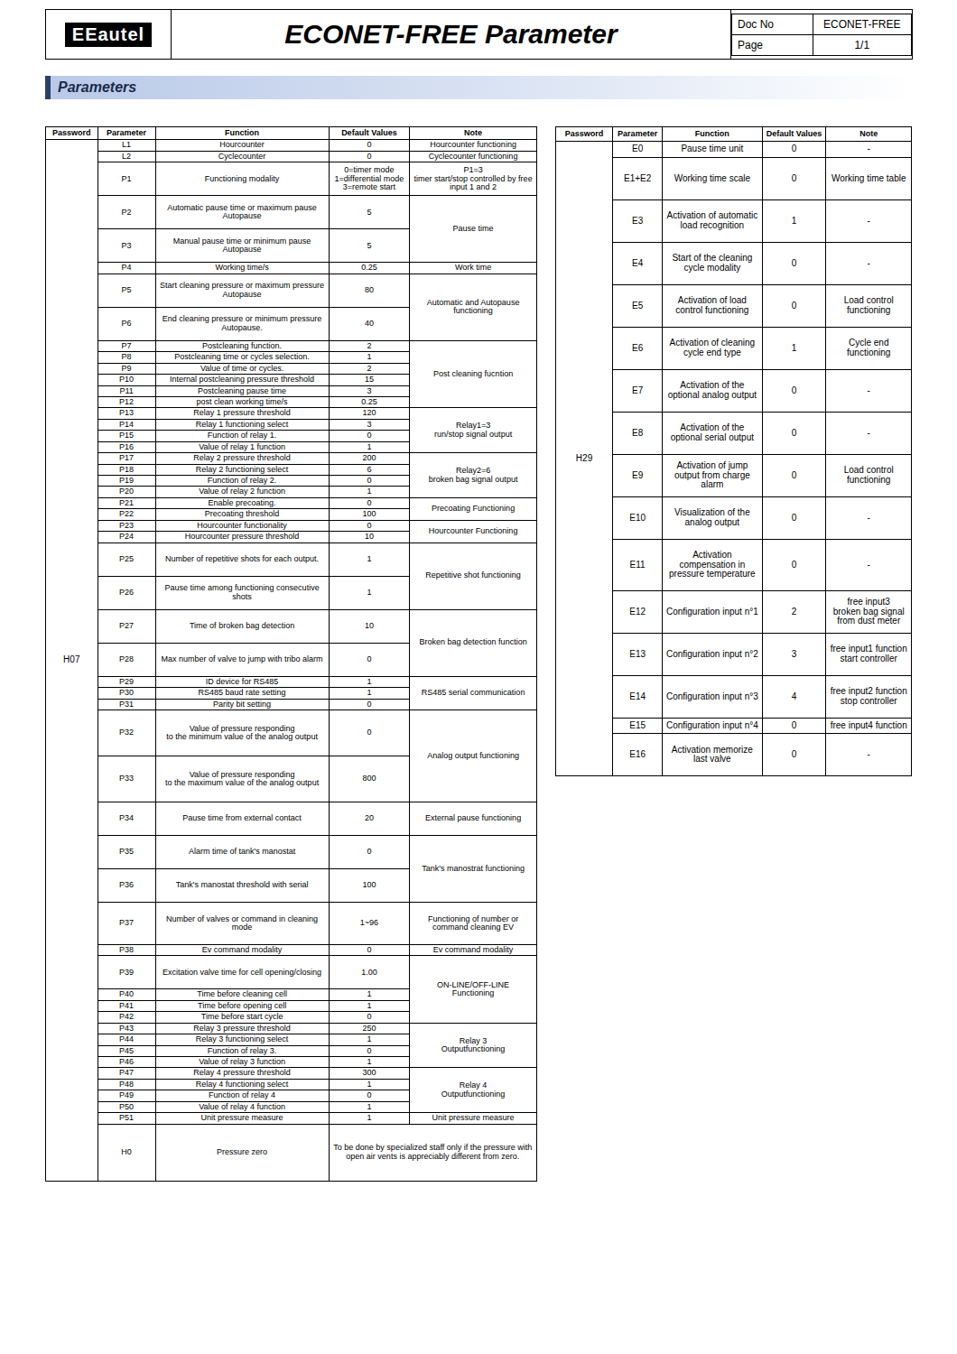EEautel
ECONET-FREE Parameter
| Doc No | ECONET-FREE |
| Page | 1/1 |
Parameters
| Password | Parameter | Function | Default Values | Note |
| --- | --- | --- | --- | --- |
| H07 | L1 | Hourcounter | 0 | Hourcounter functioning |
| L2 | Cyclecounter | 0 | Cyclecounter functioning |
| P1 | Functioning modality | 0=timer mode 1=differential mode 3=remote start | P1=3 timer start/stop controlled by free input 1 and 2 |
| P2 | Automatic pause time or maximum pause Autopause | 5 | Pause time |
| P3 | Manual pause time or minimum pause Autopause | 5 |
| P4 | Working time/s | 0.25 | Work time |
| P5 | Start cleaning pressure or maximum pressure Autopause | 80 | Automatic and Autopause functioning |
| P6 | End cleaning pressure or minimum pressure Autopause. | 40 |
| P7 | Postcleaning function. | 2 | Post cleaning fucntion |
| P8 | Postcleaning time or cycles selection. | 1 |
| P9 | Value of time or cycles. | 2 |
| P10 | Internal postcleaning pressure threshold | 15 |
| P11 | Postcleaning pause time | 3 |
| P12 | post clean working time/s | 0.25 |
| P13 | Relay 1 pressure threshold | 120 | Relay1=3 run/stop signal output |
| P14 | Relay 1 functioning select | 3 |
| P15 | Function of relay 1. | 0 |
| P16 | Value of relay 1 function | 1 |
| P17 | Relay 2 pressure threshold | 200 | Relay2=6 broken bag signal output |
| P18 | Relay 2 functioning select | 6 |
| P19 | Function of relay 2. | 0 |
| P20 | Value of relay 2 function | 1 |
| P21 | Enable precoating. | 0 | Precoating Functioning |
| P22 | Precoating threshold | 100 |
| P23 | Hourcounter functionality | 0 | Hourcounter Functioning |
| P24 | Hourcounter pressure threshold | 10 |
| P25 | Number of repetitive shots for each output. | 1 | Repetitive shot functioning |
| P26 | Pause time among functioning consecutive shots | 1 |
| P27 | Time of broken bag detection | 10 | Broken bag detection function |
| P28 | Max number of valve to jump with tribo alarm | 0 |
| P29 | ID device for RS485 | 1 | RS485 serial communication |
| P30 | RS485 baud rate setting | 1 |
| P31 | Parity bit setting | 0 |
| P32 | Value of pressure responding to the minimum value of the analog output | 0 | Analog output functioning |
| P33 | Value of pressure responding to the maximum value of the analog output | 800 |
| P34 | Pause time from external contact | 20 | External pause functioning |
| P35 | Alarm time of tank's manostat | 0 | Tank's manostrat functioning |
| P36 | Tank's manostat threshold with serial | 100 |
| P37 | Number of valves or command in cleaning mode | 1~96 | Functioning of number or command cleaning EV |
| P38 | Ev command modality | 0 | Ev command modality |
| P39 | Excitation valve time for cell opening/closing | 1.00 | ON-LINE/OFF-LINE Functioning |
| P40 | Time before cleaning cell | 1 |
| P41 | Time before opening cell | 1 |
| P42 | Time before start cycle | 0 |
| P43 | Relay 3 pressure threshold | 250 | Relay 3 Outputfunctioning |
| P44 | Relay 3 functioning select | 1 |
| P45 | Function of relay 3. | 0 |
| P46 | Value of relay 3 function | 1 |
| P47 | Relay 4 pressure threshold | 300 | Relay 4 Outputfunctioning |
| P48 | Relay 4 functioning select | 1 |
| P49 | Function of relay 4 | 0 |
| P50 | Value of relay 4 function | 1 |
| P51 | Unit pressure measure | 1 | Unit pressure measure |
| H0 | Pressure zero | To be done by specialized staff only if the pressure with open air vents is appreciably different from zero. |
| Password | Parameter | Function | Default Values | Note |
| --- | --- | --- | --- | --- |
| H29 | E0 | Pause time unit | 0 | - |
| E1+E2 | Working time scale | 0 | Working time table |
| E3 | Activation of automatic load recognition | 1 | - |
| E4 | Start of the cleaning cycle modality | 0 | - |
| E5 | Activation of load control functioning | 0 | Load control functioning |
| E6 | Activation of cleaning cycle end type | 1 | Cycle end functioning |
| E7 | Activation of the optional analog output | 0 | - |
| E8 | Activation of the optional serial output | 0 | - |
| E9 | Activation of jump output from charge alarm | 0 | Load control functioning |
| E10 | Visualization of the analog output | 0 | - |
| E11 | Activation compensation in pressure temperature | 0 | - |
| E12 | Configuration input n°1 | 2 | free input3 broken bag signal from dust meter |
| E13 | Configuration input n°2 | 3 | free input1 function start controller |
| E14 | Configuration input n°3 | 4 | free input2 function stop controller |
| E15 | Configuration input n°4 | 0 | free input4 function |
| E16 | Activation memorize last valve | 0 | - |